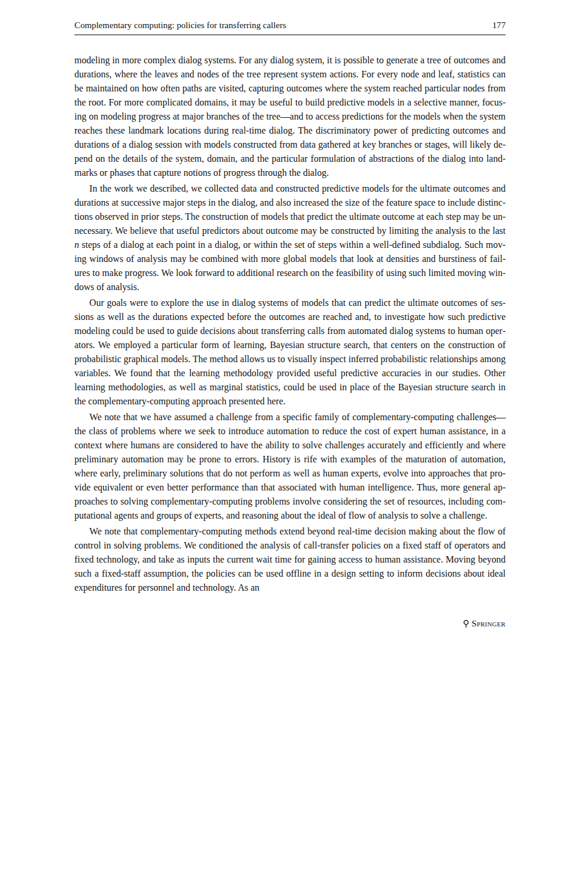Complementary computing: policies for transferring callers 177
modeling in more complex dialog systems. For any dialog system, it is possible to generate a tree of outcomes and durations, where the leaves and nodes of the tree represent system actions. For every node and leaf, statistics can be maintained on how often paths are visited, capturing outcomes where the system reached particular nodes from the root. For more complicated domains, it may be useful to build predictive models in a selective manner, focusing on modeling progress at major branches of the tree—and to access predictions for the models when the system reaches these landmark locations during real-time dialog. The discriminatory power of predicting outcomes and durations of a dialog session with models constructed from data gathered at key branches or stages, will likely depend on the details of the system, domain, and the particular formulation of abstractions of the dialog into landmarks or phases that capture notions of progress through the dialog.
In the work we described, we collected data and constructed predictive models for the ultimate outcomes and durations at successive major steps in the dialog, and also increased the size of the feature space to include distinctions observed in prior steps. The construction of models that predict the ultimate outcome at each step may be unnecessary. We believe that useful predictors about outcome may be constructed by limiting the analysis to the last n steps of a dialog at each point in a dialog, or within the set of steps within a well-defined subdialog. Such moving windows of analysis may be combined with more global models that look at densities and burstiness of failures to make progress. We look forward to additional research on the feasibility of using such limited moving windows of analysis.
Our goals were to explore the use in dialog systems of models that can predict the ultimate outcomes of sessions as well as the durations expected before the outcomes are reached and, to investigate how such predictive modeling could be used to guide decisions about transferring calls from automated dialog systems to human operators. We employed a particular form of learning, Bayesian structure search, that centers on the construction of probabilistic graphical models. The method allows us to visually inspect inferred probabilistic relationships among variables. We found that the learning methodology provided useful predictive accuracies in our studies. Other learning methodologies, as well as marginal statistics, could be used in place of the Bayesian structure search in the complementary-computing approach presented here.
We note that we have assumed a challenge from a specific family of complementary-computing challenges—the class of problems where we seek to introduce automation to reduce the cost of expert human assistance, in a context where humans are considered to have the ability to solve challenges accurately and efficiently and where preliminary automation may be prone to errors. History is rife with examples of the maturation of automation, where early, preliminary solutions that do not perform as well as human experts, evolve into approaches that provide equivalent or even better performance than that associated with human intelligence. Thus, more general approaches to solving complementary-computing problems involve considering the set of resources, including computational agents and groups of experts, and reasoning about the ideal of flow of analysis to solve a challenge.
We note that complementary-computing methods extend beyond real-time decision making about the flow of control in solving problems. We conditioned the analysis of call-transfer policies on a fixed staff of operators and fixed technology, and take as inputs the current wait time for gaining access to human assistance. Moving beyond such a fixed-staff assumption, the policies can be used offline in a design setting to inform decisions about ideal expenditures for personnel and technology. As an
⚲ Springer